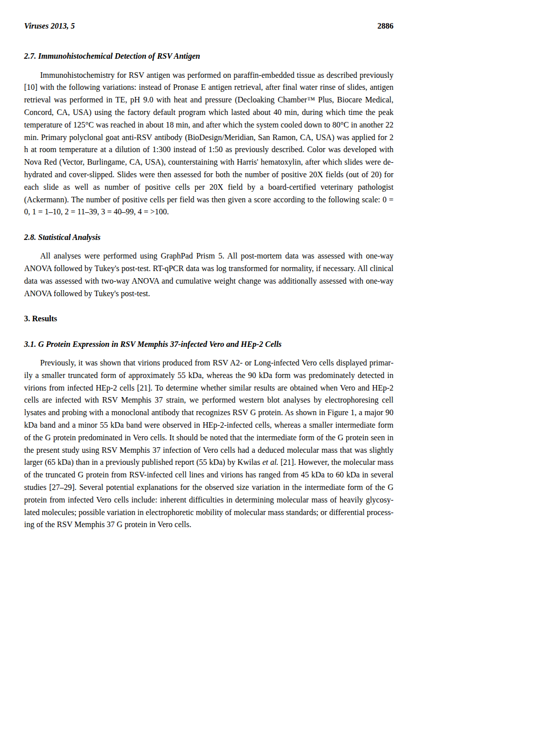Viruses 2013, 5 2886
2.7. Immunohistochemical Detection of RSV Antigen
Immunohistochemistry for RSV antigen was performed on paraffin-embedded tissue as described previously [10] with the following variations: instead of Pronase E antigen retrieval, after final water rinse of slides, antigen retrieval was performed in TE, pH 9.0 with heat and pressure (Decloaking Chamber™ Plus, Biocare Medical, Concord, CA, USA) using the factory default program which lasted about 40 min, during which time the peak temperature of 125°C was reached in about 18 min, and after which the system cooled down to 80°C in another 22 min. Primary polyclonal goat anti-RSV antibody (BioDesign/Meridian, San Ramon, CA, USA) was applied for 2 h at room temperature at a dilution of 1:300 instead of 1:50 as previously described. Color was developed with Nova Red (Vector, Burlingame, CA, USA), counterstaining with Harris' hematoxylin, after which slides were dehydrated and cover-slipped. Slides were then assessed for both the number of positive 20X fields (out of 20) for each slide as well as number of positive cells per 20X field by a board-certified veterinary pathologist (Ackermann). The number of positive cells per field was then given a score according to the following scale: 0 = 0, 1 = 1–10, 2 = 11–39, 3 = 40–99, 4 = >100.
2.8. Statistical Analysis
All analyses were performed using GraphPad Prism 5. All post-mortem data was assessed with one-way ANOVA followed by Tukey's post-test. RT-qPCR data was log transformed for normality, if necessary. All clinical data was assessed with two-way ANOVA and cumulative weight change was additionally assessed with one-way ANOVA followed by Tukey's post-test.
3. Results
3.1. G Protein Expression in RSV Memphis 37-infected Vero and HEp-2 Cells
Previously, it was shown that virions produced from RSV A2- or Long-infected Vero cells displayed primarily a smaller truncated form of approximately 55 kDa, whereas the 90 kDa form was predominately detected in virions from infected HEp-2 cells [21]. To determine whether similar results are obtained when Vero and HEp-2 cells are infected with RSV Memphis 37 strain, we performed western blot analyses by electrophoresing cell lysates and probing with a monoclonal antibody that recognizes RSV G protein. As shown in Figure 1, a major 90 kDa band and a minor 55 kDa band were observed in HEp-2-infected cells, whereas a smaller intermediate form of the G protein predominated in Vero cells. It should be noted that the intermediate form of the G protein seen in the present study using RSV Memphis 37 infection of Vero cells had a deduced molecular mass that was slightly larger (65 kDa) than in a previously published report (55 kDa) by Kwilas et al. [21]. However, the molecular mass of the truncated G protein from RSV-infected cell lines and virions has ranged from 45 kDa to 60 kDa in several studies [27–29]. Several potential explanations for the observed size variation in the intermediate form of the G protein from infected Vero cells include: inherent difficulties in determining molecular mass of heavily glycosylated molecules; possible variation in electrophoretic mobility of molecular mass standards; or differential processing of the RSV Memphis 37 G protein in Vero cells.